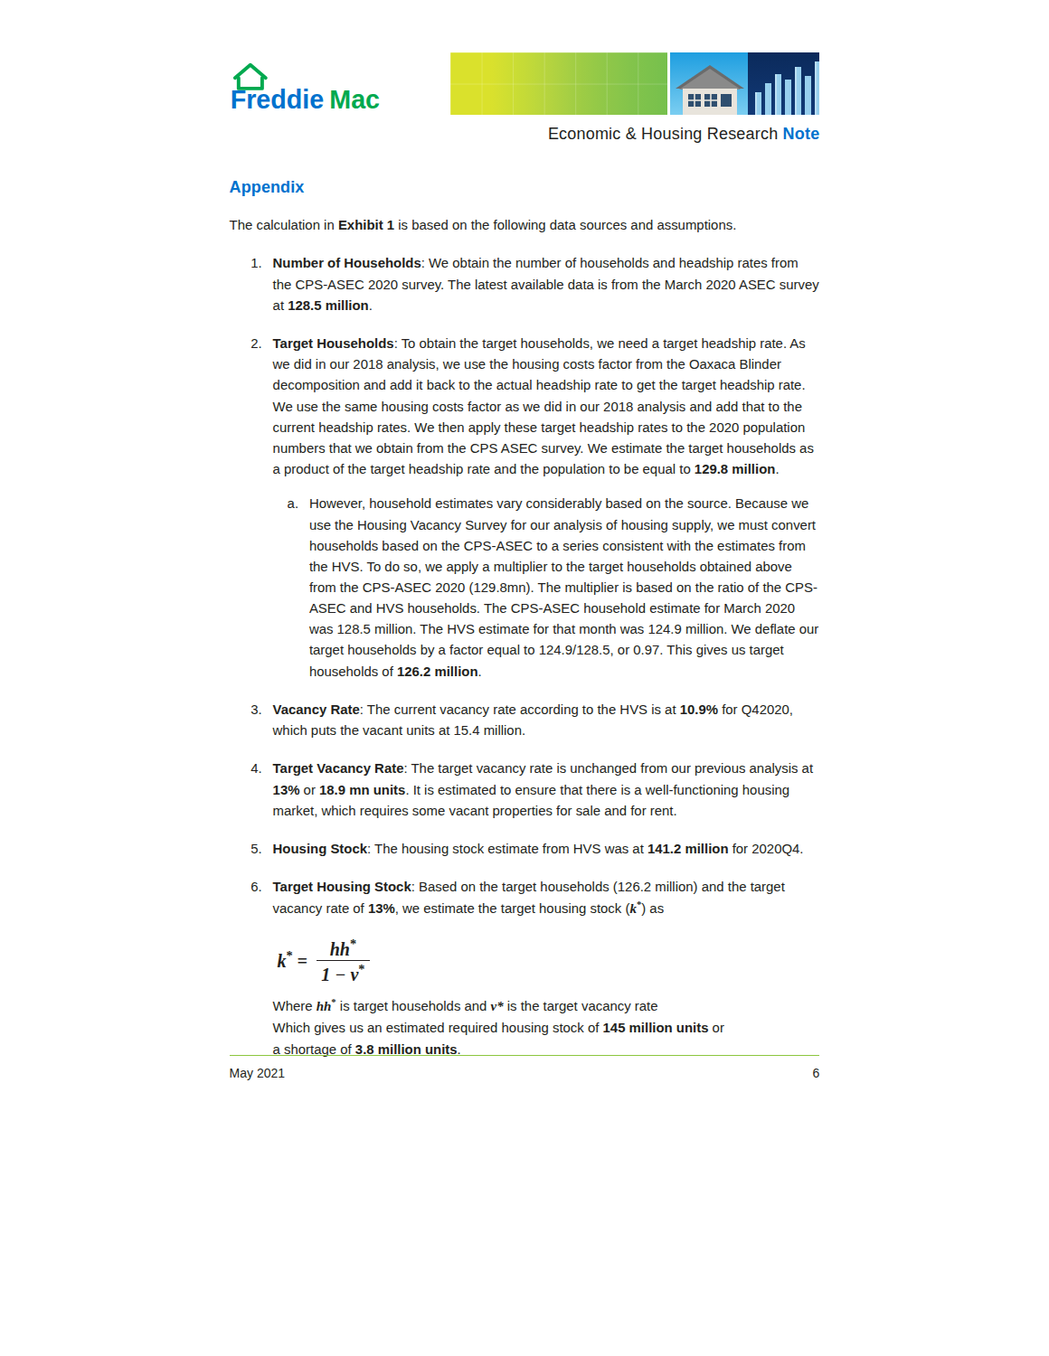Freddie Mac
Economic & Housing Research Note
Appendix
The calculation in Exhibit 1 is based on the following data sources and assumptions.
Number of Households: We obtain the number of households and headship rates from the CPS-ASEC 2020 survey. The latest available data is from the March 2020 ASEC survey at 128.5 million.
Target Households: To obtain the target households, we need a target headship rate. As we did in our 2018 analysis, we use the housing costs factor from the Oaxaca Blinder decomposition and add it back to the actual headship rate to get the target headship rate. We use the same housing costs factor as we did in our 2018 analysis and add that to the current headship rates. We then apply these target headship rates to the 2020 population numbers that we obtain from the CPS ASEC survey. We estimate the target households as a product of the target headship rate and the population to be equal to 129.8 million.
However, household estimates vary considerably based on the source. Because we use the Housing Vacancy Survey for our analysis of housing supply, we must convert households based on the CPS-ASEC to a series consistent with the estimates from the HVS. To do so, we apply a multiplier to the target households obtained above from the CPS-ASEC 2020 (129.8mn). The multiplier is based on the ratio of the CPS-ASEC and HVS households. The CPS-ASEC household estimate for March 2020 was 128.5 million. The HVS estimate for that month was 124.9 million. We deflate our target households by a factor equal to 124.9/128.5, or 0.97. This gives us target households of 126.2 million.
Vacancy Rate: The current vacancy rate according to the HVS is at 10.9% for Q42020, which puts the vacant units at 15.4 million.
Target Vacancy Rate: The target vacancy rate is unchanged from our previous analysis at 13% or 18.9 mn units. It is estimated to ensure that there is a well-functioning housing market, which requires some vacant properties for sale and for rent.
Housing Stock: The housing stock estimate from HVS was at 141.2 million for 2020Q4.
Target Housing Stock: Based on the target households (126.2 million) and the target vacancy rate of 13%, we estimate the target housing stock (k*) as
k* = hh* 1 − v*
Where hh* is target households and v* is the target vacancy rate
Which gives us an estimated required housing stock of 145 million units or
a shortage of 3.8 million units.
May 2021 6